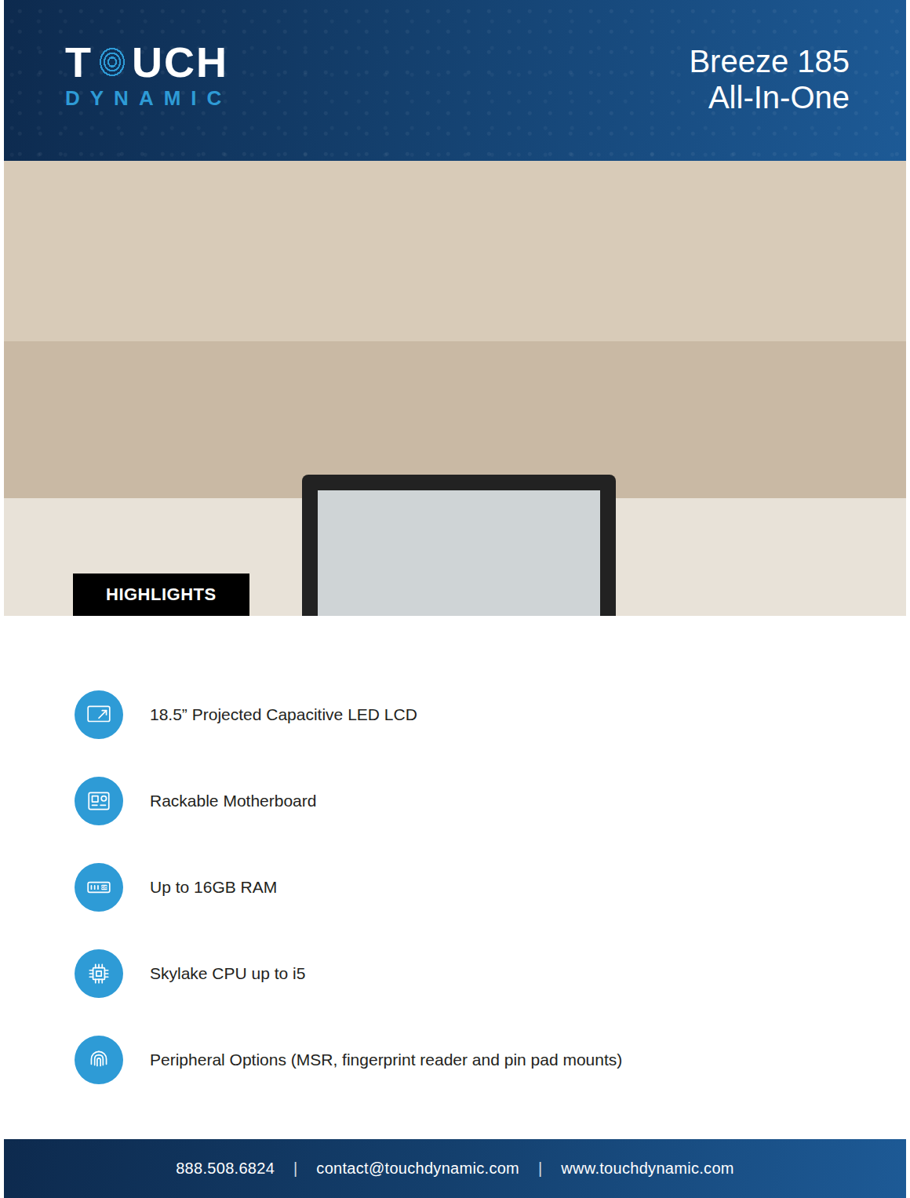T UCH
DYNAMIC
Breeze 185
All-In-One
HIGHLIGHTS
18.5” Projected Capacitive LED LCD
Rackable Motherboard
GB
Up to 16GB RAM
Skylake CPU up to i5
Peripheral Options (MSR, fingerprint reader and pin pad mounts)
888.508.6824 | contact@touchdynamic.com | www.touchdynamic.com